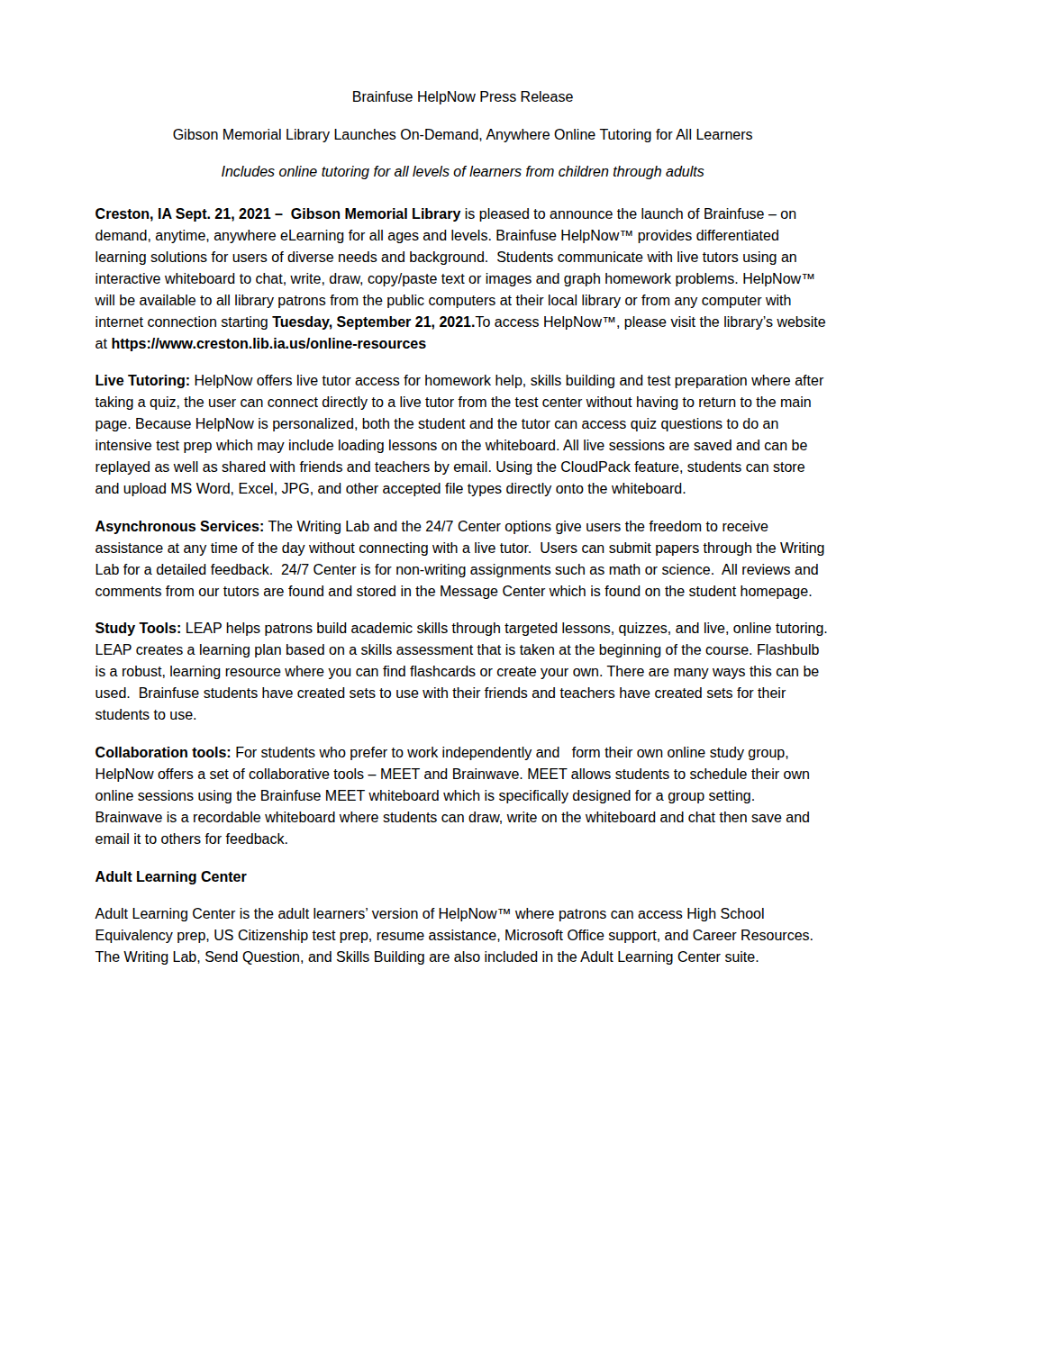Brainfuse HelpNow Press Release
Gibson Memorial Library Launches On-Demand, Anywhere Online Tutoring for All Learners
Includes online tutoring for all levels of learners from children through adults
Creston, IA Sept. 21, 2021 – Gibson Memorial Library is pleased to announce the launch of Brainfuse – on demand, anytime, anywhere eLearning for all ages and levels. Brainfuse HelpNow™ provides differentiated learning solutions for users of diverse needs and background. Students communicate with live tutors using an interactive whiteboard to chat, write, draw, copy/paste text or images and graph homework problems. HelpNow™ will be available to all library patrons from the public computers at their local library or from any computer with internet connection starting Tuesday, September 21, 2021. To access HelpNow™, please visit the library’s website at https://www.creston.lib.ia.us/online-resources
Live Tutoring: HelpNow offers live tutor access for homework help, skills building and test preparation where after taking a quiz, the user can connect directly to a live tutor from the test center without having to return to the main page. Because HelpNow is personalized, both the student and the tutor can access quiz questions to do an intensive test prep which may include loading lessons on the whiteboard. All live sessions are saved and can be replayed as well as shared with friends and teachers by email. Using the CloudPack feature, students can store and upload MS Word, Excel, JPG, and other accepted file types directly onto the whiteboard.
Asynchronous Services: The Writing Lab and the 24/7 Center options give users the freedom to receive assistance at any time of the day without connecting with a live tutor. Users can submit papers through the Writing Lab for a detailed feedback. 24/7 Center is for non-writing assignments such as math or science. All reviews and comments from our tutors are found and stored in the Message Center which is found on the student homepage.
Study Tools: LEAP helps patrons build academic skills through targeted lessons, quizzes, and live, online tutoring. LEAP creates a learning plan based on a skills assessment that is taken at the beginning of the course. Flashbulb is a robust, learning resource where you can find flashcards or create your own. There are many ways this can be used. Brainfuse students have created sets to use with their friends and teachers have created sets for their students to use.
Collaboration tools: For students who prefer to work independently and form their own online study group, HelpNow offers a set of collaborative tools – MEET and Brainwave. MEET allows students to schedule their own online sessions using the Brainfuse MEET whiteboard which is specifically designed for a group setting. Brainwave is a recordable whiteboard where students can draw, write on the whiteboard and chat then save and email it to others for feedback.
Adult Learning Center
Adult Learning Center is the adult learners’ version of HelpNow™ where patrons can access High School Equivalency prep, US Citizenship test prep, resume assistance, Microsoft Office support, and Career Resources. The Writing Lab, Send Question, and Skills Building are also included in the Adult Learning Center suite.